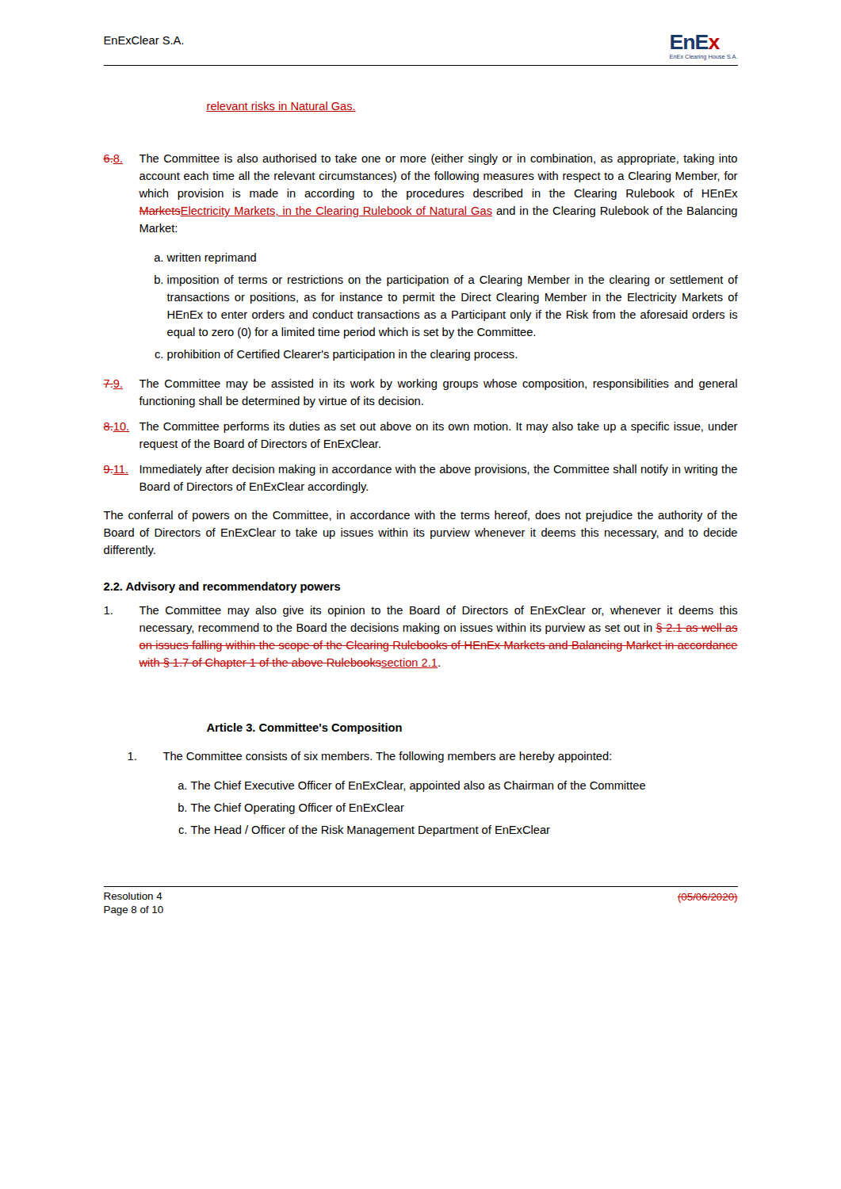EnExClear S.A.
EnE x
EnEx Clearing House S.A.
relevant risks in Natural Gas.
6. 8.
The Committee is also authorised to take one or more (either singly or in combination, as appropriate, taking into account each time all the relevant circumstances) of the following measures with respect to a Clearing Member, for which provision is made in according to the procedures described in the Clearing Rulebook of HEnEx Markets Electricity Markets, in the Clearing Rulebook of Natural Gas and in the Clearing Rulebook of the Balancing Market:
written reprimand
imposition of terms or restrictions on the participation of a Clearing Member in the clearing or settlement of transactions or positions, as for instance to permit the Direct Clearing Member in the Electricity Markets of HEnEx to enter orders and conduct transactions as a Participant only if the Risk from the aforesaid orders is equal to zero (0) for a limited time period which is set by the Committee.
prohibition of Certified Clearer's participation in the clearing process.
7. 9.
The Committee may be assisted in its work by working groups whose composition, responsibilities and general functioning shall be determined by virtue of its decision.
8. 10.
The Committee performs its duties as set out above on its own motion. It may also take up a specific issue, under request of the Board of Directors of EnExClear.
9. 11.
Immediately after decision making in accordance with the above provisions, the Committee shall notify in writing the Board of Directors of EnExClear accordingly.
The conferral of powers on the Committee, in accordance with the terms hereof, does not prejudice the authority of the Board of Directors of EnExClear to take up issues within its purview whenever it deems this necessary, and to decide differently.
2.2. Advisory and recommendatory powers
1.
The Committee may also give its opinion to the Board of Directors of EnExClear or, whenever it deems this necessary, recommend to the Board the decisions making on issues within its purview as set out in § 2.1 as well as on issues falling within the scope of the Clearing Rulebooks of HEnEx Markets and Balancing Market in accordance with § 1.7 of Chapter 1 of the above Rulebooks section 2.1.
Article 3. Committee's Composition
1.
The Committee consists of six members. The following members are hereby appointed:
The Chief Executive Officer of EnExClear, appointed also as Chairman of the Committee
The Chief Operating Officer of EnExClear
The Head / Officer of the Risk Management Department of EnExClear
Resolution 4
Page 8 of 10
(05/06/2020)